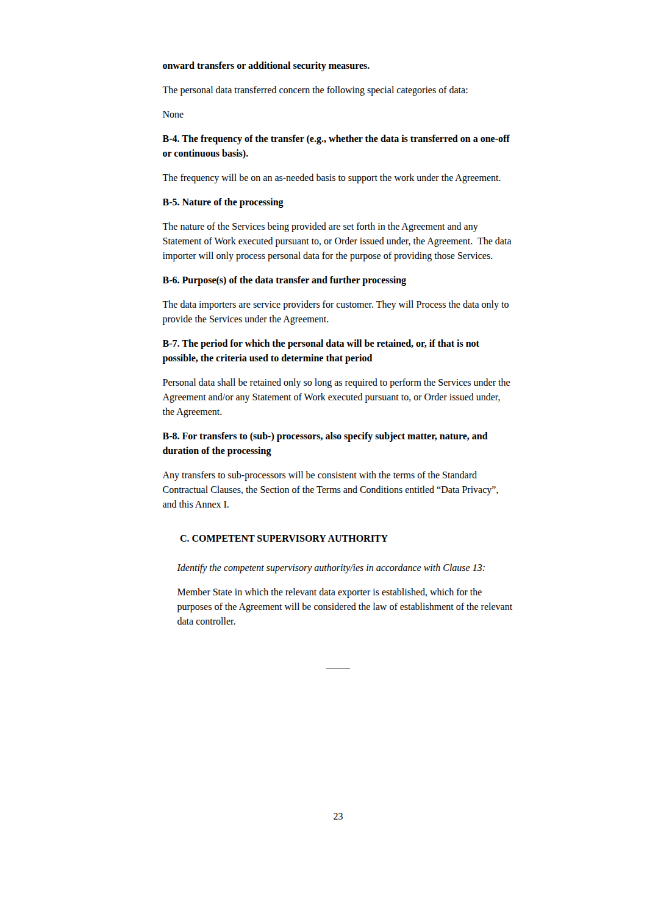onward transfers or additional security measures.
The personal data transferred concern the following special categories of data:
None
B-4. The frequency of the transfer (e.g., whether the data is transferred on a one-off or continuous basis).
The frequency will be on an as-needed basis to support the work under the Agreement.
B-5. Nature of the processing
The nature of the Services being provided are set forth in the Agreement and any Statement of Work executed pursuant to, or Order issued under, the Agreement. The data importer will only process personal data for the purpose of providing those Services.
B-6. Purpose(s) of the data transfer and further processing
The data importers are service providers for customer. They will Process the data only to provide the Services under the Agreement.
B-7. The period for which the personal data will be retained, or, if that is not possible, the criteria used to determine that period
Personal data shall be retained only so long as required to perform the Services under the Agreement and/or any Statement of Work executed pursuant to, or Order issued under, the Agreement.
B-8. For transfers to (sub-) processors, also specify subject matter, nature, and duration of the processing
Any transfers to sub-processors will be consistent with the terms of the Standard Contractual Clauses, the Section of the Terms and Conditions entitled “Data Privacy”, and this Annex I.
COMPETENT SUPERVISORY AUTHORITY
Identify the competent supervisory authority/ies in accordance with Clause 13:
Member State in which the relevant data exporter is established, which for the purposes of the Agreement will be considered the law of establishment of the relevant data controller.
23